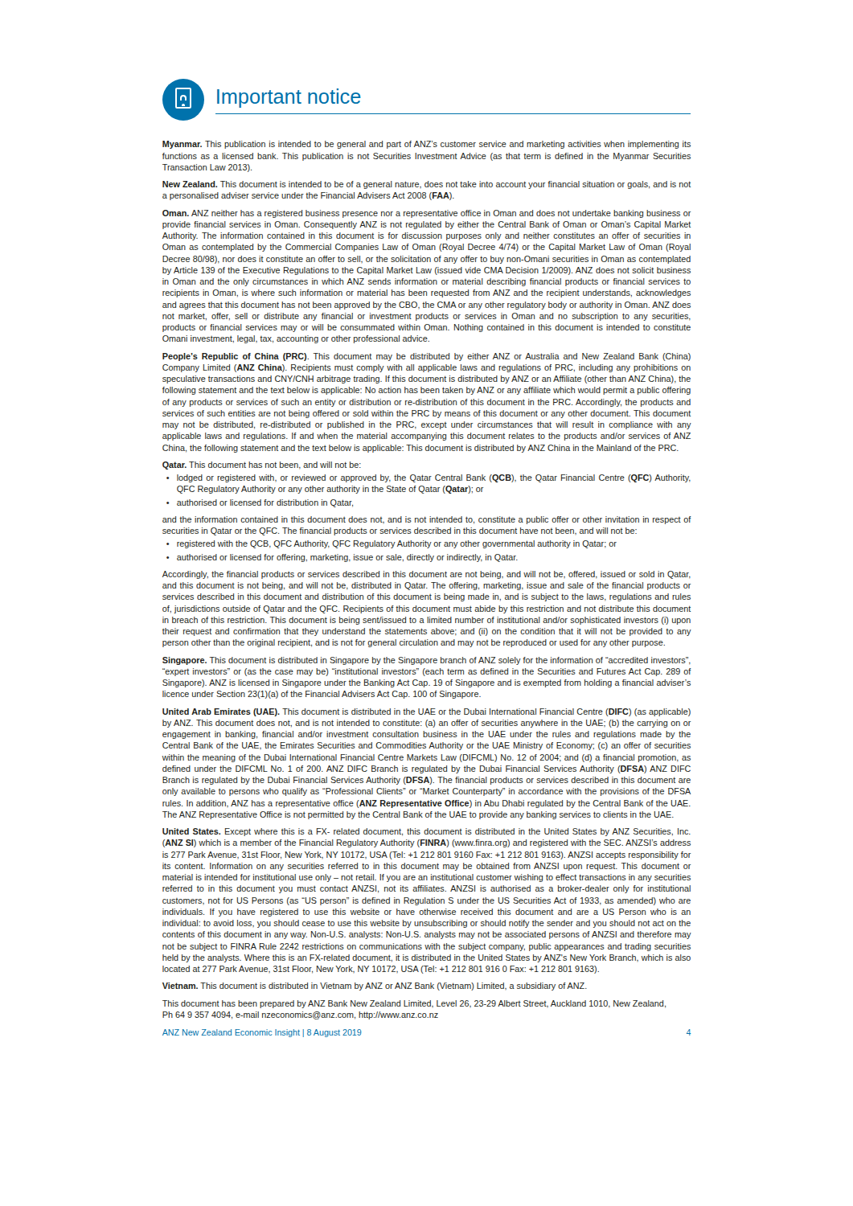Important notice
Myanmar. This publication is intended to be general and part of ANZ’s customer service and marketing activities when implementing its functions as a licensed bank. This publication is not Securities Investment Advice (as that term is defined in the Myanmar Securities Transaction Law 2013).
New Zealand. This document is intended to be of a general nature, does not take into account your financial situation or goals, and is not a personalised adviser service under the Financial Advisers Act 2008 (FAA).
Oman. ANZ neither has a registered business presence nor a representative office in Oman and does not undertake banking business or provide financial services in Oman. Consequently ANZ is not regulated by either the Central Bank of Oman or Oman’s Capital Market Authority. The information contained in this document is for discussion purposes only and neither constitutes an offer of securities in Oman as contemplated by the Commercial Companies Law of Oman (Royal Decree 4/74) or the Capital Market Law of Oman (Royal Decree 80/98), nor does it constitute an offer to sell, or the solicitation of any offer to buy non-Omani securities in Oman as contemplated by Article 139 of the Executive Regulations to the Capital Market Law (issued vide CMA Decision 1/2009). ANZ does not solicit business in Oman and the only circumstances in which ANZ sends information or material describing financial products or financial services to recipients in Oman, is where such information or material has been requested from ANZ and the recipient understands, acknowledges and agrees that this document has not been approved by the CBO, the CMA or any other regulatory body or authority in Oman. ANZ does not market, offer, sell or distribute any financial or investment products or services in Oman and no subscription to any securities, products or financial services may or will be consummated within Oman. Nothing contained in this document is intended to constitute Omani investment, legal, tax, accounting or other professional advice.
People’s Republic of China (PRC). This document may be distributed by either ANZ or Australia and New Zealand Bank (China) Company Limited (ANZ China). Recipients must comply with all applicable laws and regulations of PRC, including any prohibitions on speculative transactions and CNY/CNH arbitrage trading. If this document is distributed by ANZ or an Affiliate (other than ANZ China), the following statement and the text below is applicable: No action has been taken by ANZ or any affiliate which would permit a public offering of any products or services of such an entity or distribution or re-distribution of this document in the PRC. Accordingly, the products and services of such entities are not being offered or sold within the PRC by means of this document or any other document. This document may not be distributed, re-distributed or published in the PRC, except under circumstances that will result in compliance with any applicable laws and regulations. If and when the material accompanying this document relates to the products and/or services of ANZ China, the following statement and the text below is applicable: This document is distributed by ANZ China in the Mainland of the PRC.
Qatar. This document has not been, and will not be:
lodged or registered with, or reviewed or approved by, the Qatar Central Bank (QCB), the Qatar Financial Centre (QFC) Authority, QFC Regulatory Authority or any other authority in the State of Qatar (Qatar); or
authorised or licensed for distribution in Qatar,
and the information contained in this document does not, and is not intended to, constitute a public offer or other invitation in respect of securities in Qatar or the QFC. The financial products or services described in this document have not been, and will not be:
registered with the QCB, QFC Authority, QFC Regulatory Authority or any other governmental authority in Qatar; or
authorised or licensed for offering, marketing, issue or sale, directly or indirectly, in Qatar.
Accordingly, the financial products or services described in this document are not being, and will not be, offered, issued or sold in Qatar, and this document is not being, and will not be, distributed in Qatar. The offering, marketing, issue and sale of the financial products or services described in this document and distribution of this document is being made in, and is subject to the laws, regulations and rules of, jurisdictions outside of Qatar and the QFC. Recipients of this document must abide by this restriction and not distribute this document in breach of this restriction. This document is being sent/issued to a limited number of institutional and/or sophisticated investors (i) upon their request and confirmation that they understand the statements above; and (ii) on the condition that it will not be provided to any person other than the original recipient, and is not for general circulation and may not be reproduced or used for any other purpose.
Singapore. This document is distributed in Singapore by the Singapore branch of ANZ solely for the information of “accredited investors”, “expert investors” or (as the case may be) “institutional investors” (each term as defined in the Securities and Futures Act Cap. 289 of Singapore). ANZ is licensed in Singapore under the Banking Act Cap. 19 of Singapore and is exempted from holding a financial adviser’s licence under Section 23(1)(a) of the Financial Advisers Act Cap. 100 of Singapore.
United Arab Emirates (UAE). This document is distributed in the UAE or the Dubai International Financial Centre (DIFC) (as applicable) by ANZ. This document does not, and is not intended to constitute: (a) an offer of securities anywhere in the UAE; (b) the carrying on or engagement in banking, financial and/or investment consultation business in the UAE under the rules and regulations made by the Central Bank of the UAE, the Emirates Securities and Commodities Authority or the UAE Ministry of Economy; (c) an offer of securities within the meaning of the Dubai International Financial Centre Markets Law (DIFCML) No. 12 of 2004; and (d) a financial promotion, as defined under the DIFCML No. 1 of 200. ANZ DIFC Branch is regulated by the Dubai Financial Services Authority (DFSA) ANZ DIFC Branch is regulated by the Dubai Financial Services Authority (DFSA). The financial products or services described in this document are only available to persons who qualify as “Professional Clients” or “Market Counterparty” in accordance with the provisions of the DFSA rules. In addition, ANZ has a representative office (ANZ Representative Office) in Abu Dhabi regulated by the Central Bank of the UAE. The ANZ Representative Office is not permitted by the Central Bank of the UAE to provide any banking services to clients in the UAE.
United States. Except where this is a FX- related document, this document is distributed in the United States by ANZ Securities, Inc. (ANZ SI) which is a member of the Financial Regulatory Authority (FINRA) (www.finra.org) and registered with the SEC. ANZSI’s address is 277 Park Avenue, 31st Floor, New York, NY 10172, USA (Tel: +1 212 801 9160 Fax: +1 212 801 9163). ANZSI accepts responsibility for its content. Information on any securities referred to in this document may be obtained from ANZSI upon request. This document or material is intended for institutional use only – not retail. If you are an institutional customer wishing to effect transactions in any securities referred to in this document you must contact ANZSI, not its affiliates. ANZSI is authorised as a broker-dealer only for institutional customers, not for US Persons (as “US person” is defined in Regulation S under the US Securities Act of 1933, as amended) who are individuals. If you have registered to use this website or have otherwise received this document and are a US Person who is an individual: to avoid loss, you should cease to use this website by unsubscribing or should notify the sender and you should not act on the contents of this document in any way. Non-U.S. analysts: Non-U.S. analysts may not be associated persons of ANZSI and therefore may not be subject to FINRA Rule 2242 restrictions on communications with the subject company, public appearances and trading securities held by the analysts. Where this is an FX-related document, it is distributed in the United States by ANZ's New York Branch, which is also located at 277 Park Avenue, 31st Floor, New York, NY 10172, USA (Tel: +1 212 801 916 0 Fax: +1 212 801 9163).
Vietnam. This document is distributed in Vietnam by ANZ or ANZ Bank (Vietnam) Limited, a subsidiary of ANZ.
This document has been prepared by ANZ Bank New Zealand Limited, Level 26, 23-29 Albert Street, Auckland 1010, New Zealand,
Ph 64 9 357 4094, e-mail nzeconomics@anz.com, http://www.anz.co.nz
ANZ New Zealand Economic Insight | 8 August 2019 4